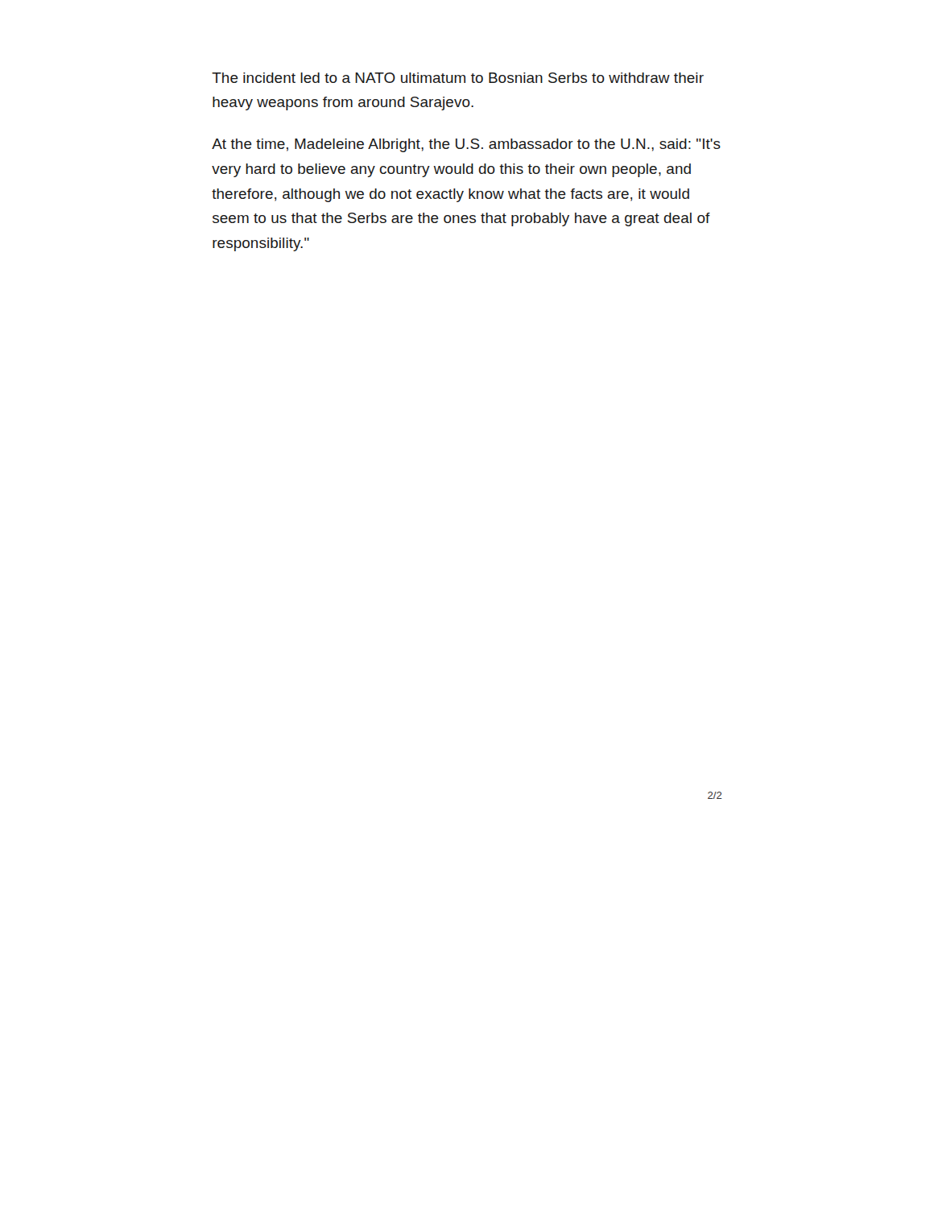The incident led to a NATO ultimatum to Bosnian Serbs to withdraw their heavy weapons from around Sarajevo.
At the time, Madeleine Albright, the U.S. ambassador to the U.N., said: "It's very hard to believe any country would do this to their own people, and therefore, although we do not exactly know what the facts are, it would seem to us that the Serbs are the ones that probably have a great deal of responsibility."
2/2